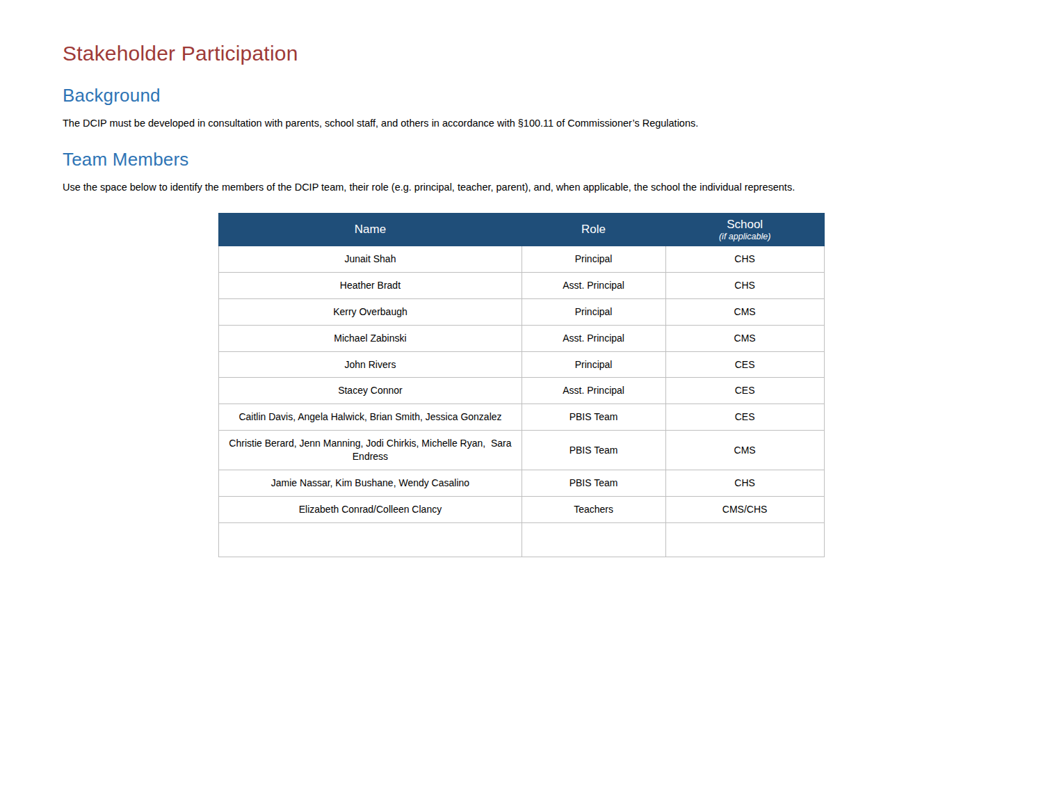Stakeholder Participation
Background
The DCIP must be developed in consultation with parents, school staff, and others in accordance with §100.11 of Commissioner’s Regulations.
Team Members
Use the space below to identify the members of the DCIP team, their role (e.g. principal, teacher, parent), and, when applicable, the school the individual represents.
| Name | Role | School (if applicable) |
| --- | --- | --- |
| Junait Shah | Principal | CHS |
| Heather Bradt | Asst. Principal | CHS |
| Kerry Overbaugh | Principal | CMS |
| Michael Zabinski | Asst. Principal | CMS |
| John Rivers | Principal | CES |
| Stacey Connor | Asst. Principal | CES |
| Caitlin Davis, Angela Halwick, Brian Smith, Jessica Gonzalez | PBIS Team | CES |
| Christie Berard, Jenn Manning, Jodi Chirkis, Michelle Ryan, Sara Endress | PBIS Team | CMS |
| Jamie Nassar, Kim Bushane, Wendy Casalino | PBIS Team | CHS |
| Elizabeth Conrad/Colleen Clancy | Teachers | CMS/CHS |